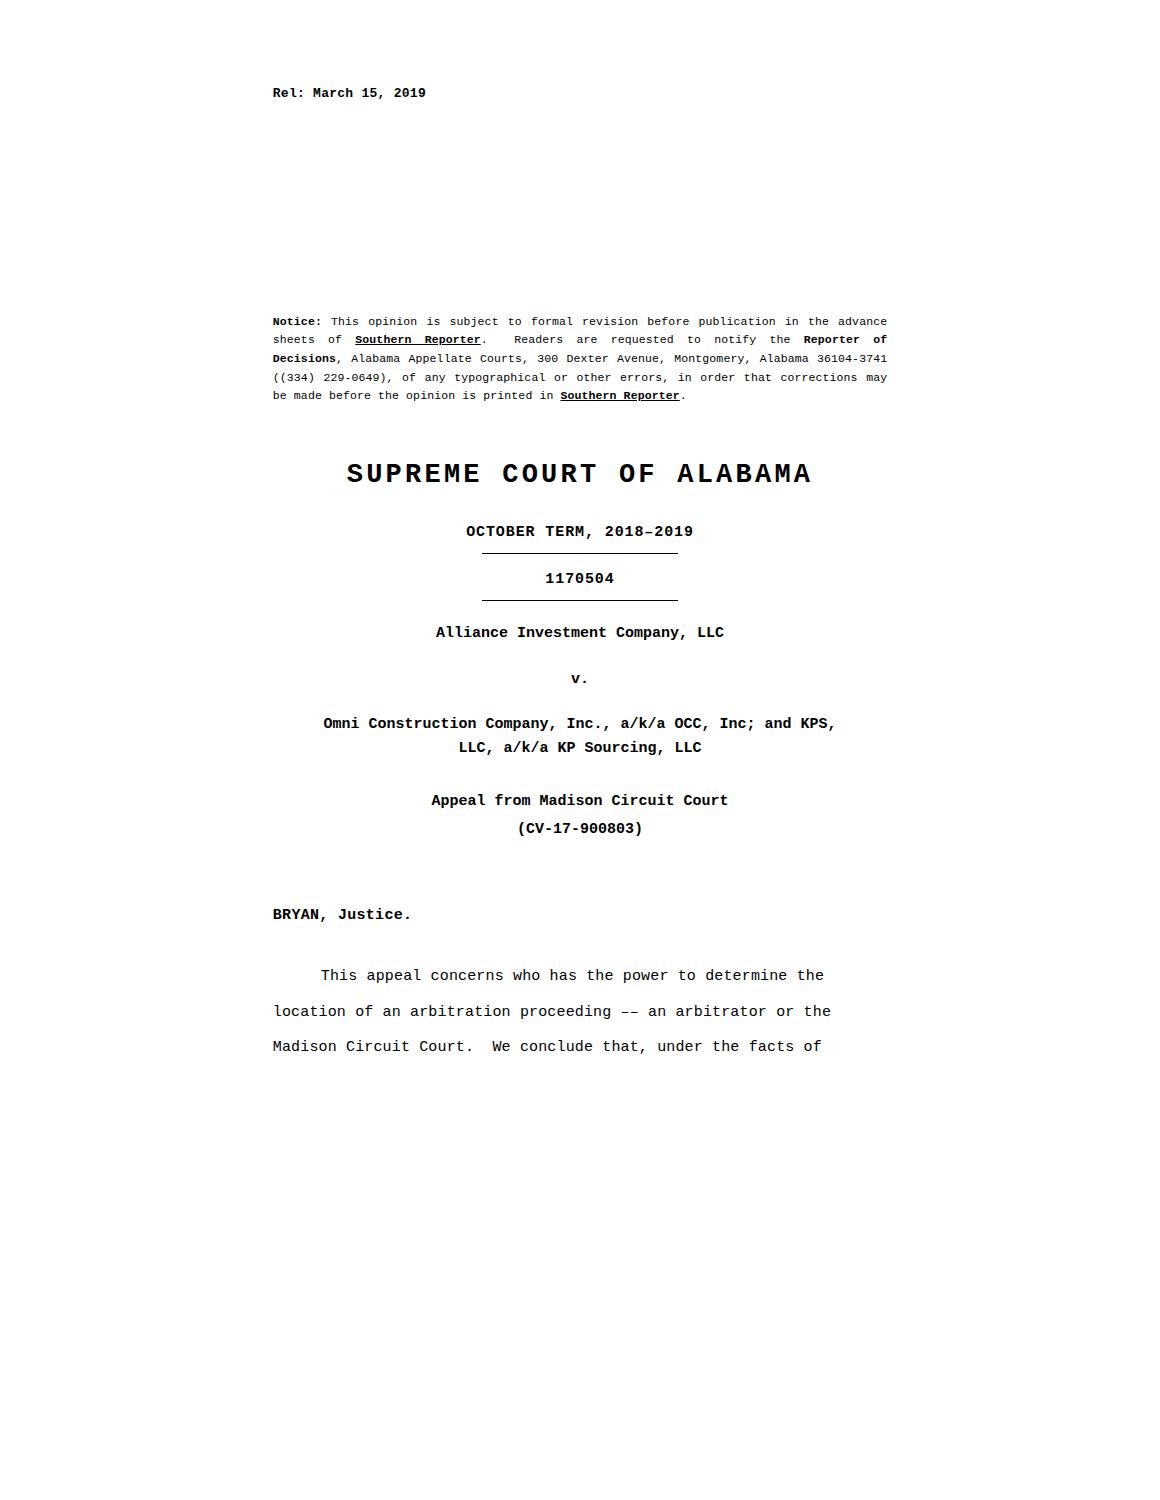Rel: March 15, 2019
Notice: This opinion is subject to formal revision before publication in the advance sheets of Southern Reporter. Readers are requested to notify the Reporter of Decisions, Alabama Appellate Courts, 300 Dexter Avenue, Montgomery, Alabama 36104-3741 ((334) 229-0649), of any typographical or other errors, in order that corrections may be made before the opinion is printed in Southern Reporter.
SUPREME COURT OF ALABAMA
OCTOBER TERM, 2018–2019
1170504
Alliance Investment Company, LLC
v.
Omni Construction Company, Inc., a/k/a OCC, Inc; and KPS,
LLC, a/k/a KP Sourcing, LLC
Appeal from Madison Circuit Court
(CV-17-900803)
BRYAN, Justice.
This appeal concerns who has the power to determine the location of an arbitration proceeding –– an arbitrator or the Madison Circuit Court. We conclude that, under the facts of